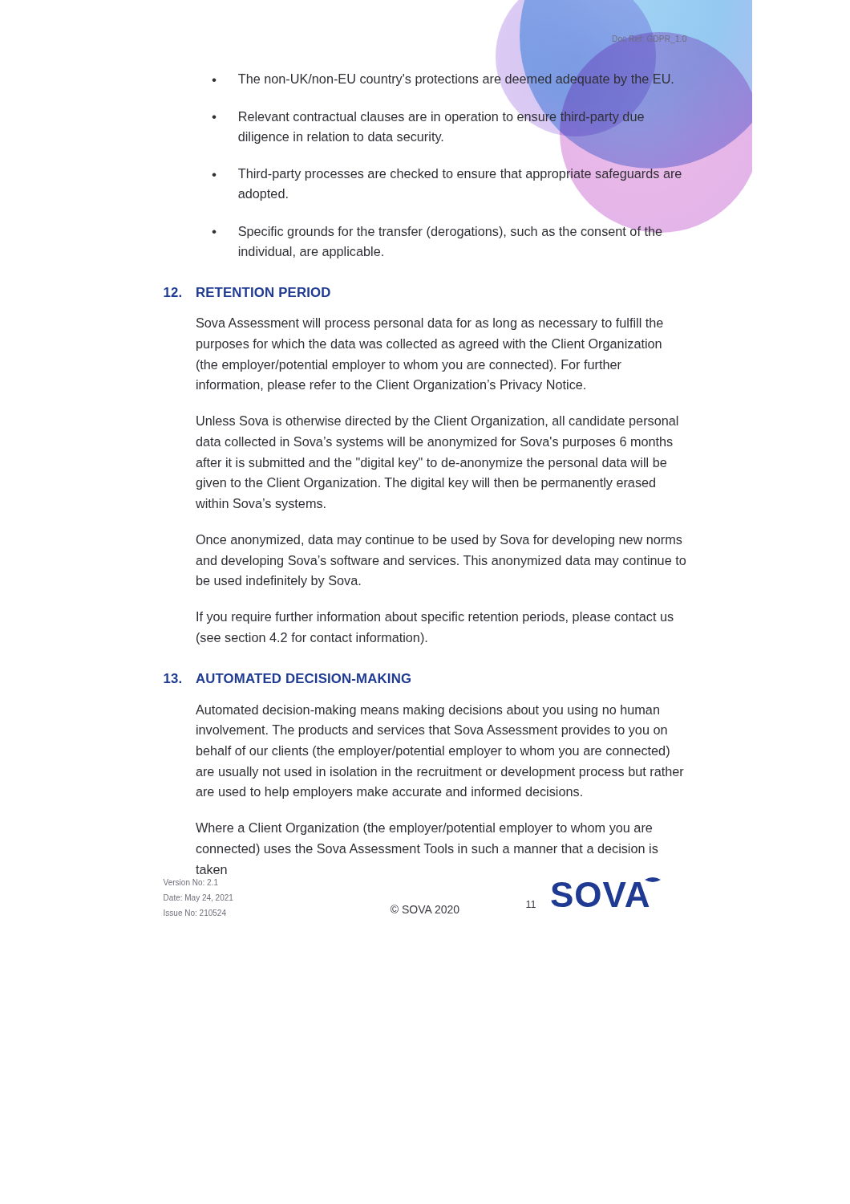Doc Ref: GDPR_1.0
The non-UK/non-EU country's protections are deemed adequate by the EU.
Relevant contractual clauses are in operation to ensure third-party due diligence in relation to data security.
Third-party processes are checked to ensure that appropriate safeguards are adopted.
Specific grounds for the transfer (derogations), such as the consent of the individual, are applicable.
12. RETENTION PERIOD
Sova Assessment will process personal data for as long as necessary to fulfill the purposes for which the data was collected as agreed with the Client Organization (the employer/potential employer to whom you are connected). For further information, please refer to the Client Organization’s Privacy Notice.
Unless Sova is otherwise directed by the Client Organization, all candidate personal data collected in Sova’s systems will be anonymized for Sova's purposes 6 months after it is submitted and the "digital key" to de-anonymize the personal data will be given to the Client Organization. The digital key will then be permanently erased within Sova’s systems.
Once anonymized, data may continue to be used by Sova for developing new norms and developing Sova’s software and services. This anonymized data may continue to be used indefinitely by Sova.
If you require further information about specific retention periods, please contact us (see section 4.2 for contact information).
13. AUTOMATED DECISION-MAKING
Automated decision-making means making decisions about you using no human involvement. The products and services that Sova Assessment provides to you on behalf of our clients (the employer/potential employer to whom you are connected) are usually not used in isolation in the recruitment or development process but rather are used to help employers make accurate and informed decisions.
Where a Client Organization (the employer/potential employer to whom you are connected) uses the Sova Assessment Tools in such a manner that a decision is taken
Version No: 2.1
Date: May 24, 2021
Issue No: 210524
11 SOVA
© SOVA 2020